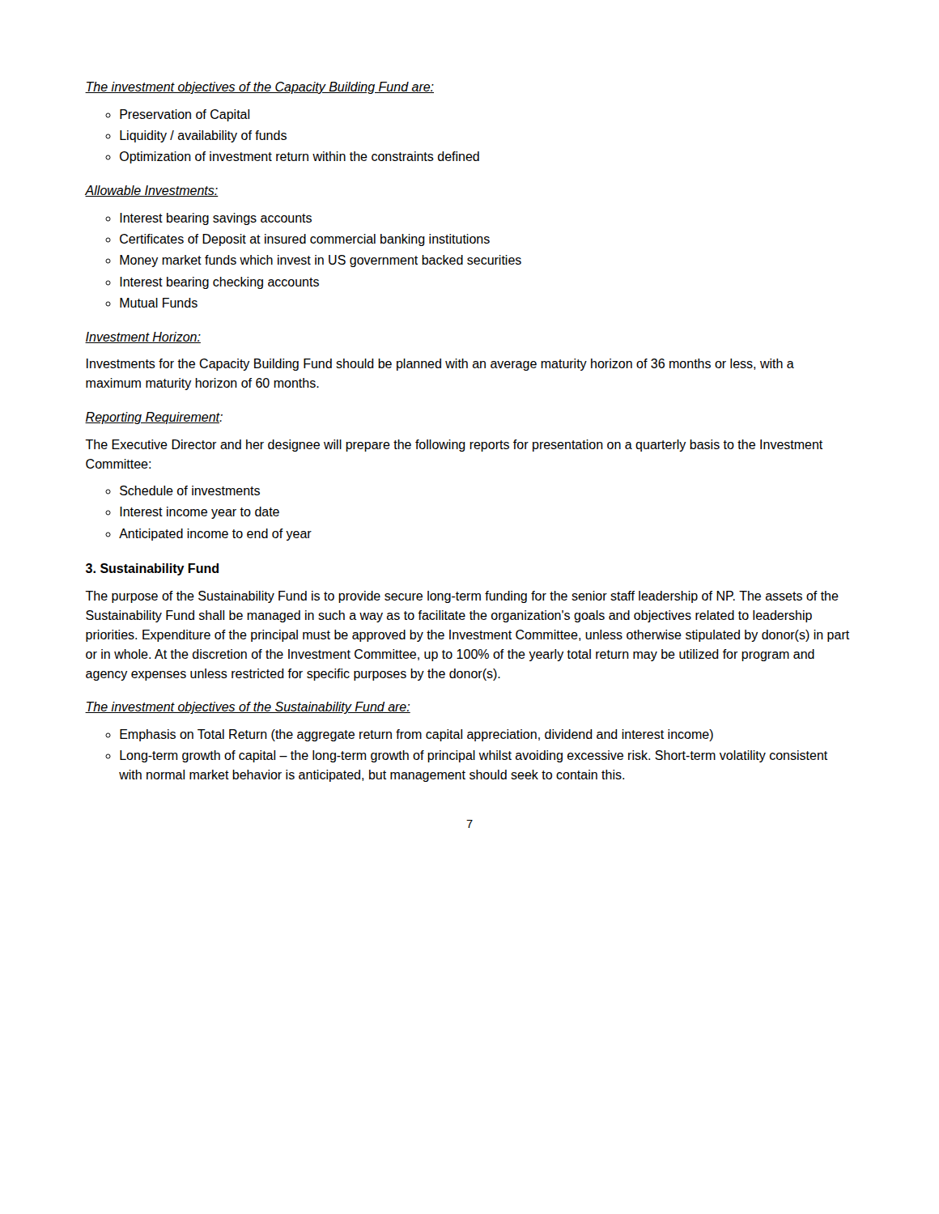The investment objectives of the Capacity Building Fund are:
Preservation of Capital
Liquidity / availability of funds
Optimization of investment return within the constraints defined
Allowable Investments:
Interest bearing savings accounts
Certificates of Deposit at insured commercial banking institutions
Money market funds which invest in US government backed securities
Interest bearing checking accounts
Mutual Funds
Investment Horizon:
Investments for the Capacity Building Fund should be planned with an average maturity horizon of 36 months or less, with a maximum maturity horizon of 60 months.
Reporting Requirement:
The Executive Director and her designee will prepare the following reports for presentation on a quarterly basis to the Investment Committee:
Schedule of investments
Interest income year to date
Anticipated income to end of year
3. Sustainability Fund
The purpose of the Sustainability Fund is to provide secure long-term funding for the senior staff leadership of NP. The assets of the Sustainability Fund shall be managed in such a way as to facilitate the organization's goals and objectives related to leadership priorities. Expenditure of the principal must be approved by the Investment Committee, unless otherwise stipulated by donor(s) in part or in whole. At the discretion of the Investment Committee, up to 100% of the yearly total return may be utilized for program and agency expenses unless restricted for specific purposes by the donor(s).
The investment objectives of the Sustainability Fund are:
Emphasis on Total Return (the aggregate return from capital appreciation, dividend and interest income)
Long-term growth of capital – the long-term growth of principal whilst avoiding excessive risk. Short-term volatility consistent with normal market behavior is anticipated, but management should seek to contain this.
7